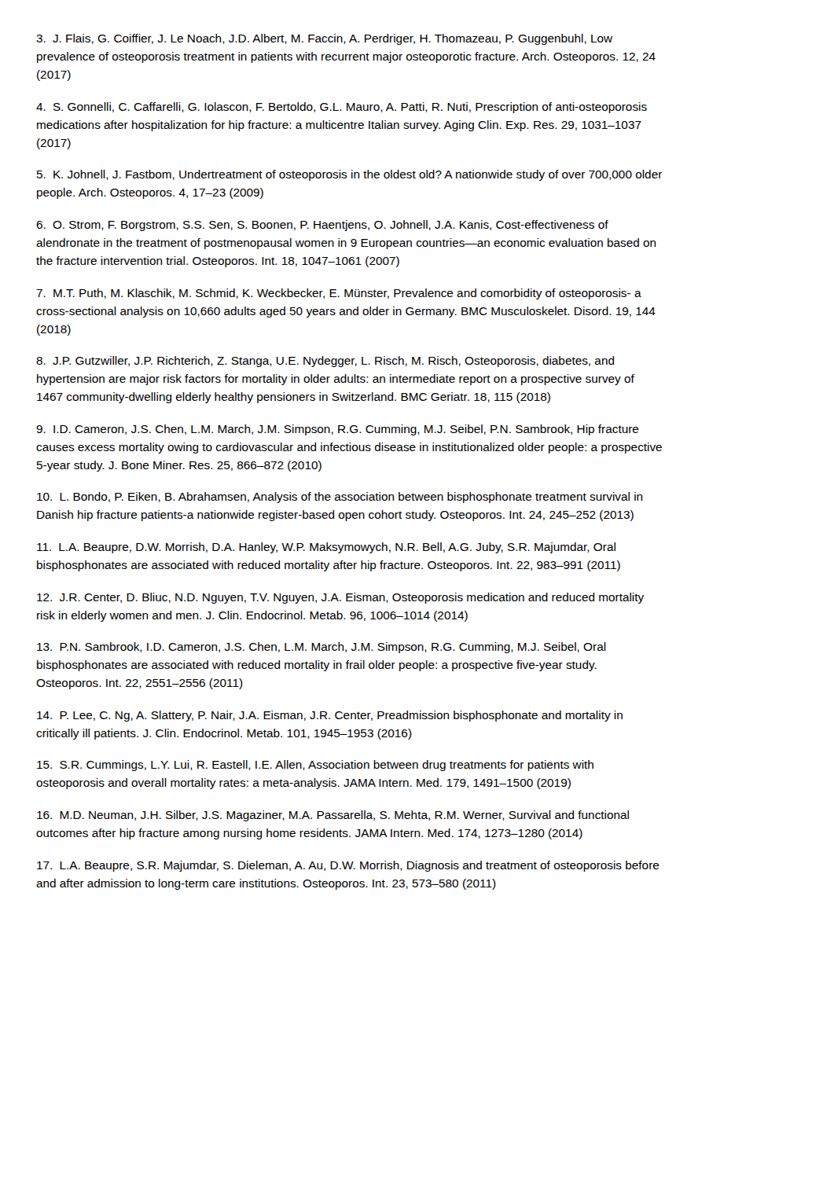3. J. Flais, G. Coiffier, J. Le Noach, J.D. Albert, M. Faccin, A. Perdriger, H. Thomazeau, P. Guggenbuhl, Low prevalence of osteoporosis treatment in patients with recurrent major osteoporotic fracture. Arch. Osteoporos. 12, 24 (2017)
4. S. Gonnelli, C. Caffarelli, G. Iolascon, F. Bertoldo, G.L. Mauro, A. Patti, R. Nuti, Prescription of anti-osteoporosis medications after hospitalization for hip fracture: a multicentre Italian survey. Aging Clin. Exp. Res. 29, 1031–1037 (2017)
5. K. Johnell, J. Fastbom, Undertreatment of osteoporosis in the oldest old? A nationwide study of over 700,000 older people. Arch. Osteoporos. 4, 17–23 (2009)
6. O. Strom, F. Borgstrom, S.S. Sen, S. Boonen, P. Haentjens, O. Johnell, J.A. Kanis, Cost-effectiveness of alendronate in the treatment of postmenopausal women in 9 European countries—an economic evaluation based on the fracture intervention trial. Osteoporos. Int. 18, 1047–1061 (2007)
7. M.T. Puth, M. Klaschik, M. Schmid, K. Weckbecker, E. Münster, Prevalence and comorbidity of osteoporosis- a cross-sectional analysis on 10,660 adults aged 50 years and older in Germany. BMC Musculoskelet. Disord. 19, 144 (2018)
8. J.P. Gutzwiller, J.P. Richterich, Z. Stanga, U.E. Nydegger, L. Risch, M. Risch, Osteoporosis, diabetes, and hypertension are major risk factors for mortality in older adults: an intermediate report on a prospective survey of 1467 community-dwelling elderly healthy pensioners in Switzerland. BMC Geriatr. 18, 115 (2018)
9. I.D. Cameron, J.S. Chen, L.M. March, J.M. Simpson, R.G. Cumming, M.J. Seibel, P.N. Sambrook, Hip fracture causes excess mortality owing to cardiovascular and infectious disease in institutionalized older people: a prospective 5-year study. J. Bone Miner. Res. 25, 866–872 (2010)
10. L. Bondo, P. Eiken, B. Abrahamsen, Analysis of the association between bisphosphonate treatment survival in Danish hip fracture patients-a nationwide register-based open cohort study. Osteoporos. Int. 24, 245–252 (2013)
11. L.A. Beaupre, D.W. Morrish, D.A. Hanley, W.P. Maksymowych, N.R. Bell, A.G. Juby, S.R. Majumdar, Oral bisphosphonates are associated with reduced mortality after hip fracture. Osteoporos. Int. 22, 983–991 (2011)
12. J.R. Center, D. Bliuc, N.D. Nguyen, T.V. Nguyen, J.A. Eisman, Osteoporosis medication and reduced mortality risk in elderly women and men. J. Clin. Endocrinol. Metab. 96, 1006–1014 (2014)
13. P.N. Sambrook, I.D. Cameron, J.S. Chen, L.M. March, J.M. Simpson, R.G. Cumming, M.J. Seibel, Oral bisphosphonates are associated with reduced mortality in frail older people: a prospective five-year study. Osteoporos. Int. 22, 2551–2556 (2011)
14. P. Lee, C. Ng, A. Slattery, P. Nair, J.A. Eisman, J.R. Center, Preadmission bisphosphonate and mortality in critically ill patients. J. Clin. Endocrinol. Metab. 101, 1945–1953 (2016)
15. S.R. Cummings, L.Y. Lui, R. Eastell, I.E. Allen, Association between drug treatments for patients with osteoporosis and overall mortality rates: a meta-analysis. JAMA Intern. Med. 179, 1491–1500 (2019)
16. M.D. Neuman, J.H. Silber, J.S. Magaziner, M.A. Passarella, S. Mehta, R.M. Werner, Survival and functional outcomes after hip fracture among nursing home residents. JAMA Intern. Med. 174, 1273–1280 (2014)
17. L.A. Beaupre, S.R. Majumdar, S. Dieleman, A. Au, D.W. Morrish, Diagnosis and treatment of osteoporosis before and after admission to long-term care institutions. Osteoporos. Int. 23, 573–580 (2011)